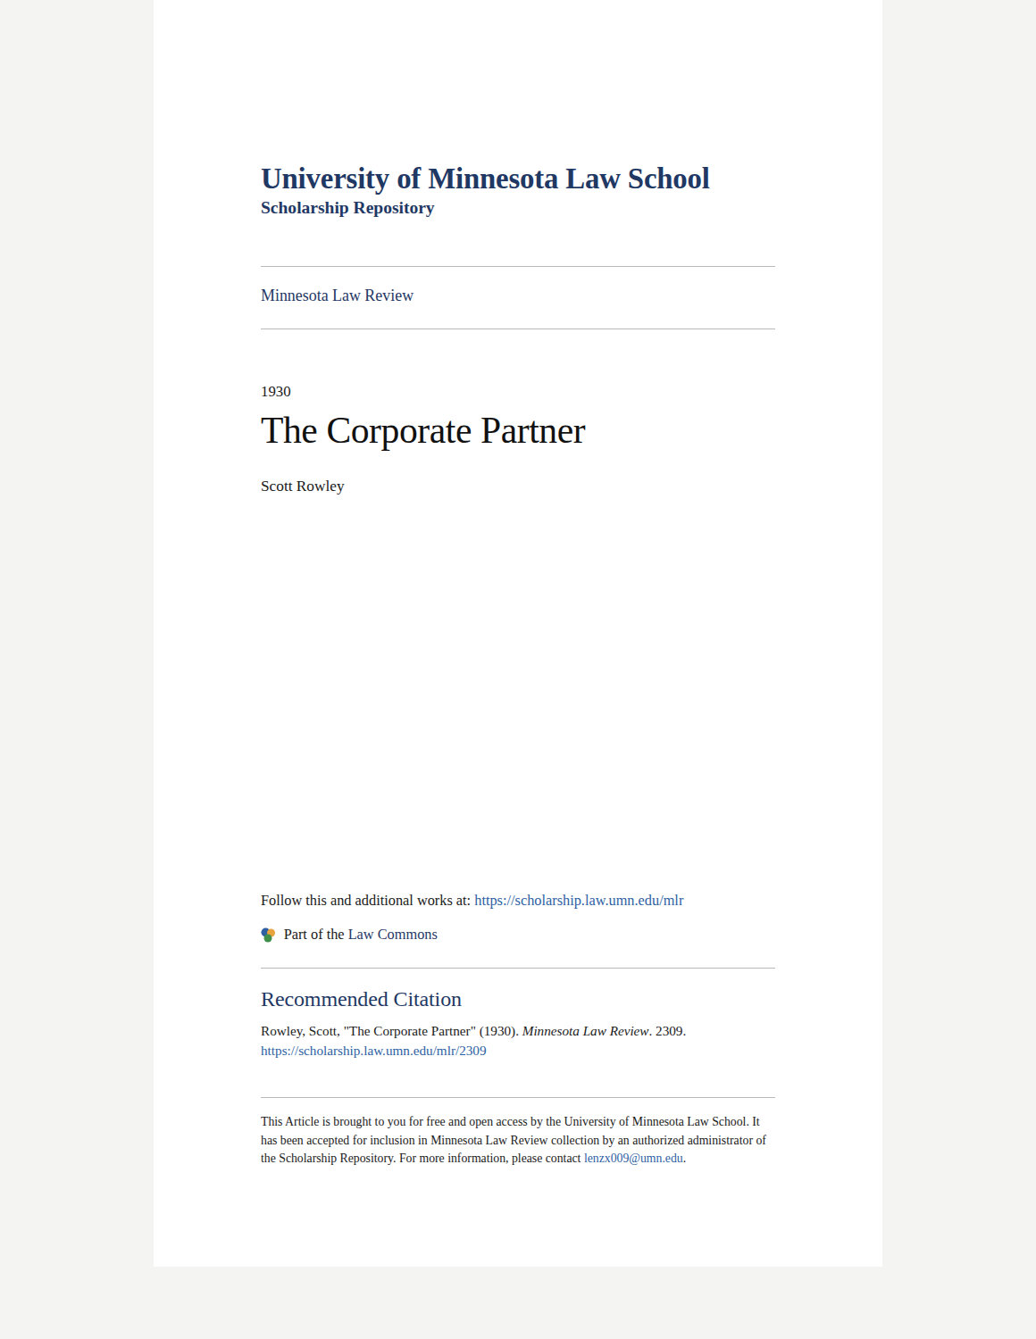University of Minnesota Law School
Scholarship Repository
Minnesota Law Review
1930
The Corporate Partner
Scott Rowley
Follow this and additional works at: https://scholarship.law.umn.edu/mlr
Part of the Law Commons
Recommended Citation
Rowley, Scott, "The Corporate Partner" (1930). Minnesota Law Review. 2309.
https://scholarship.law.umn.edu/mlr/2309
This Article is brought to you for free and open access by the University of Minnesota Law School. It has been accepted for inclusion in Minnesota Law Review collection by an authorized administrator of the Scholarship Repository. For more information, please contact lenzx009@umn.edu.